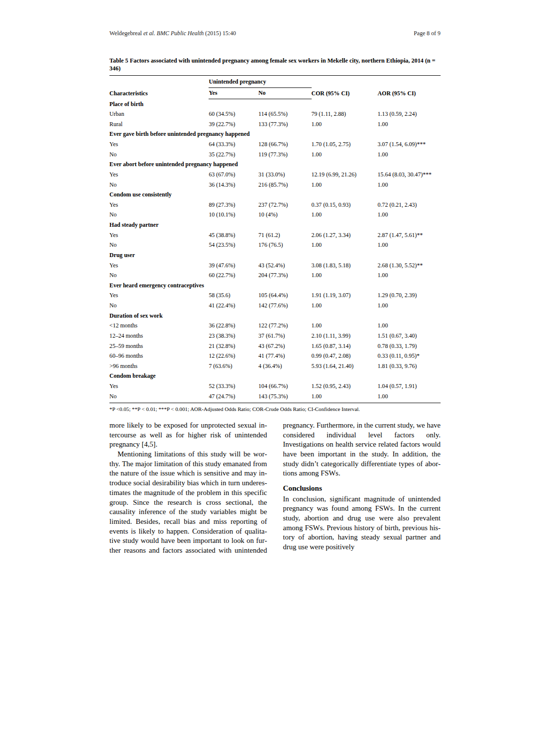Weldegebreal et al. BMC Public Health (2015) 15:40
Page 8 of 9
Table 5 Factors associated with unintended pregnancy among female sex workers in Mekelle city, northern Ethiopia, 2014 (n = 346)
| Characteristics | Unintended pregnancy | COR (95% CI) | AOR (95% CI) |
| --- | --- | --- | --- |
| Yes | No |
| Place of birth |
| Urban | 60 (34.5%) | 114 (65.5%) | 79 (1.11, 2.88) | 1.13 (0.59, 2.24) |
| Rural | 39 (22.7%) | 133 (77.3%) | 1.00 | 1.00 |
| Ever gave birth before unintended pregnancy happened |
| Yes | 64 (33.3%) | 128 (66.7%) | 1.70 (1.05, 2.75) | 3.07 (1.54, 6.09)*** |
| No | 35 (22.7%) | 119 (77.3%) | 1.00 | 1.00 |
| Ever abort before unintended pregnancy happened |
| Yes | 63 (67.0%) | 31 (33.0%) | 12.19 (6.99, 21.26) | 15.64 (8.03, 30.47)*** |
| No | 36 (14.3%) | 216 (85.7%) | 1.00 | 1.00 |
| Condom use consistently |
| Yes | 89 (27.3%) | 237 (72.7%) | 0.37 (0.15, 0.93) | 0.72 (0.21, 2.43) |
| No | 10 (10.1%) | 10 (4%) | 1.00 | 1.00 |
| Had steady partner |
| Yes | 45 (38.8%) | 71 (61.2) | 2.06 (1.27, 3.34) | 2.87 (1.47, 5.61)** |
| No | 54 (23.5%) | 176 (76.5) | 1.00 | 1.00 |
| Drug user |
| Yes | 39 (47.6%) | 43 (52.4%) | 3.08 (1.83, 5.18) | 2.68 (1.30, 5.52)** |
| No | 60 (22.7%) | 204 (77.3%) | 1.00 | 1.00 |
| Ever heard emergency contraceptives |
| Yes | 58 (35.6) | 105 (64.4%) | 1.91 (1.19, 3.07) | 1.29 (0.70, 2.39) |
| No | 41 (22.4%) | 142 (77.6%) | 1.00 | 1.00 |
| Duration of sex work |
| <12 months | 36 (22.8%) | 122 (77.2%) | 1.00 | 1.00 |
| 12–24 months | 23 (38.3%) | 37 (61.7%) | 2.10 (1.11, 3.99) | 1.51 (0.67, 3.40) |
| 25–59 months | 21 (32.8%) | 43 (67.2%) | 1.65 (0.87, 3.14) | 0.78 (0.33, 1.79) |
| 60–96 months | 12 (22.6%) | 41 (77.4%) | 0.99 (0.47, 2.08) | 0.33 (0.11, 0.95)* |
| >96 months | 7 (63.6%) | 4 (36.4%) | 5.93 (1.64, 21.40) | 1.81 (0.33, 9.76) |
| Condom breakage |
| Yes | 52 (33.3%) | 104 (66.7%) | 1.52 (0.95, 2.43) | 1.04 (0.57, 1.91) |
| No | 47 (24.7%) | 143 (75.3%) | 1.00 | 1.00 |
*P <0.05; **P < 0.01; ***P < 0.001; AOR-Adjusted Odds Ratio; COR-Crude Odds Ratio; CI-Confidence Interval.
more likely to be exposed for unprotected sexual intercourse as well as for higher risk of unintended pregnancy [4,5].
Mentioning limitations of this study will be worthy. The major limitation of this study emanated from the nature of the issue which is sensitive and may introduce social desirability bias which in turn underestimates the magnitude of the problem in this specific group. Since the research is cross sectional, the causality inference of the study variables might be limited. Besides, recall bias and miss reporting of events is likely to happen. Consideration of qualitative study would have been important to look on further reasons and factors associated with unintended pregnancy. Furthermore, in the current study, we have considered individual level factors only. Investigations on health service related factors would have been important in the study. In addition, the study didn’t categorically differentiate types of abortions among FSWs.
Conclusions
In conclusion, significant magnitude of unintended pregnancy was found among FSWs. In the current study, abortion and drug use were also prevalent among FSWs. Previous history of birth, previous history of abortion, having steady sexual partner and drug use were positively